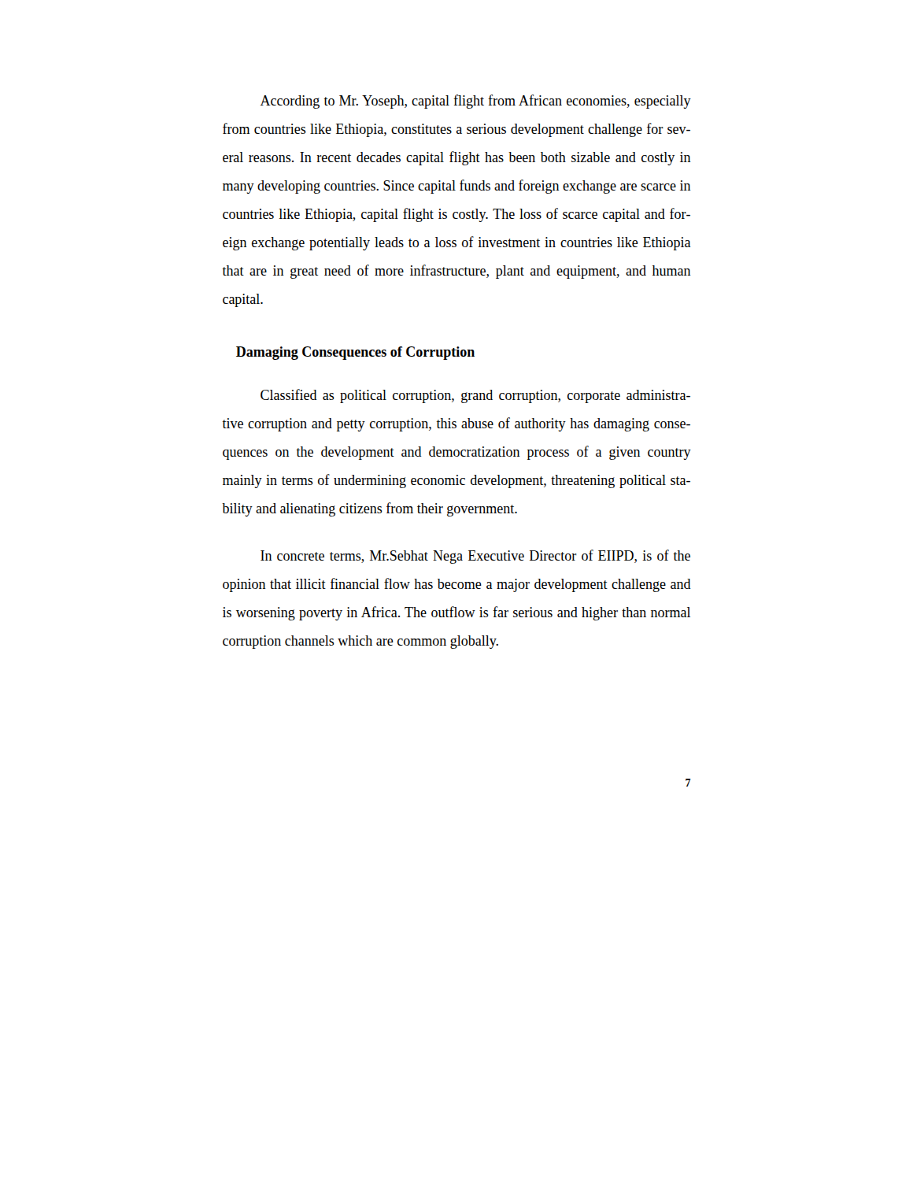According to Mr. Yoseph, capital flight from African economies, especially from countries like Ethiopia, constitutes a serious development challenge for several reasons. In recent decades capital flight has been both sizable and costly in many developing countries. Since capital funds and foreign exchange are scarce in countries like Ethiopia, capital flight is costly. The loss of scarce capital and foreign exchange potentially leads to a loss of investment in countries like Ethiopia that are in great need of more infrastructure, plant and equipment, and human capital.
Damaging Consequences of Corruption
Classified as political corruption, grand corruption, corporate administrative corruption and petty corruption, this abuse of authority has damaging consequences on the development and democratization process of a given country mainly in terms of undermining economic development, threatening political stability and alienating citizens from their government.
In concrete terms, Mr.Sebhat Nega Executive Director of EIIPD, is of the opinion that illicit financial flow has become a major development challenge and is worsening poverty in Africa. The outflow is far serious and higher than normal corruption channels which are common globally.
7